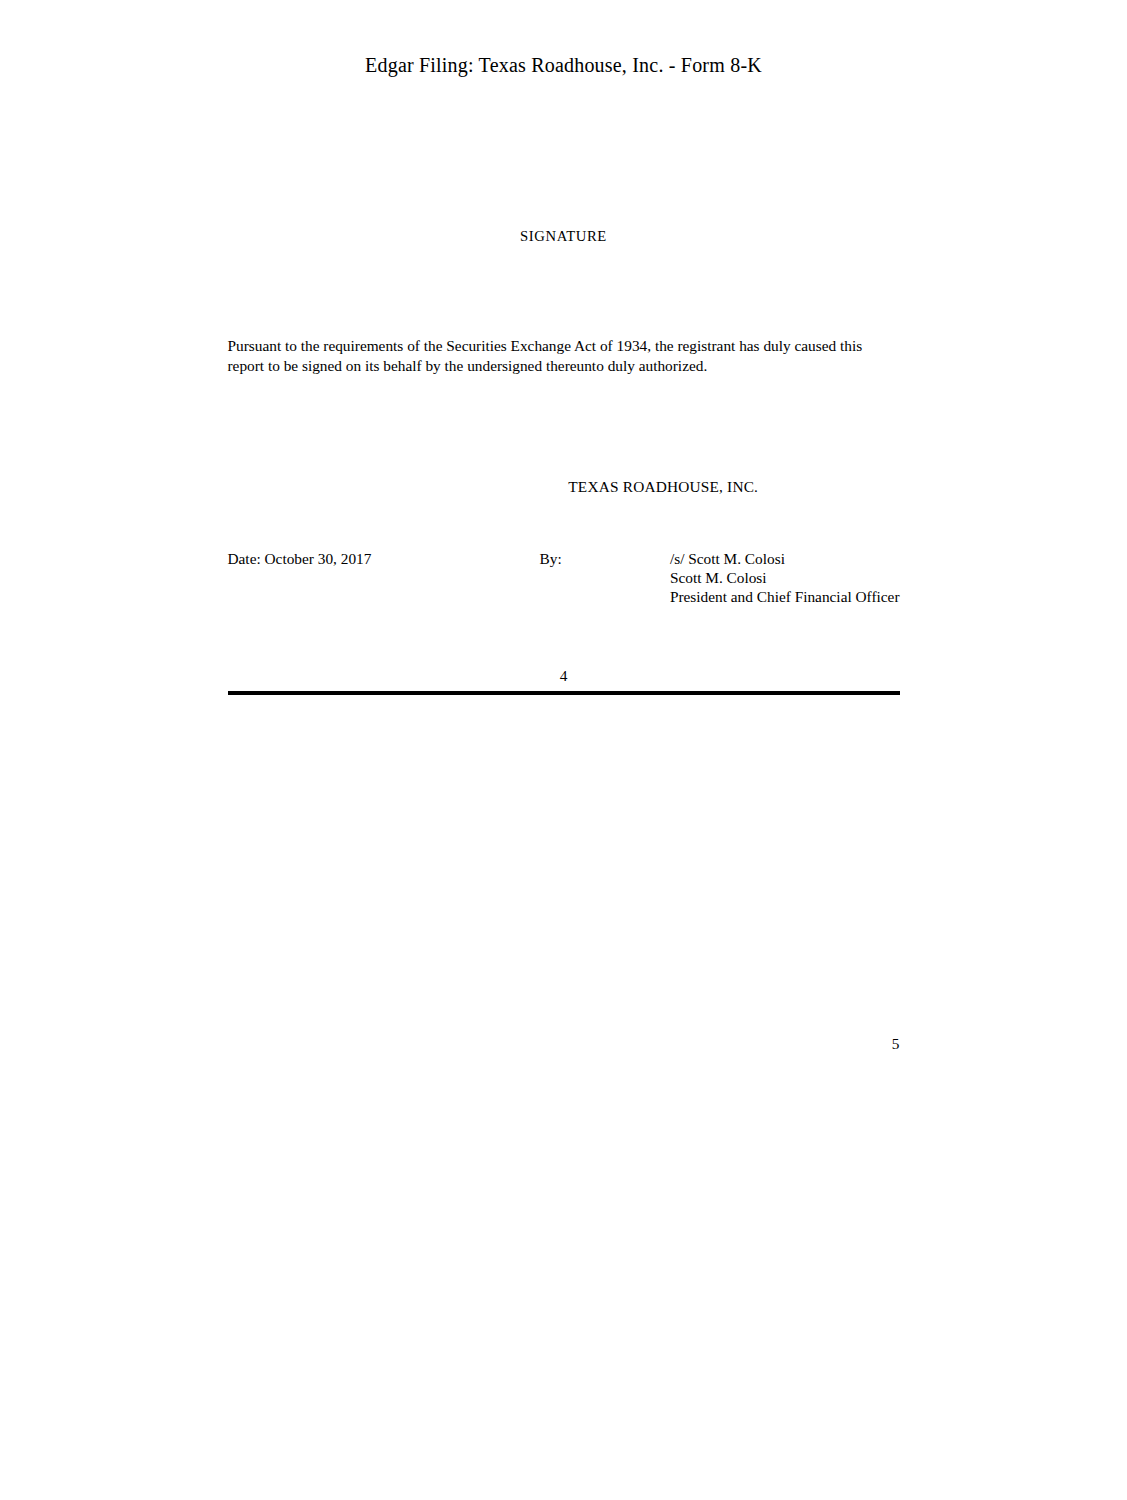Edgar Filing: Texas Roadhouse, Inc. - Form 8-K
SIGNATURE
Pursuant to the requirements of the Securities Exchange Act of 1934, the registrant has duly caused this report to be signed on its behalf by the undersigned thereunto duly authorized.
TEXAS ROADHOUSE, INC.
| Date: October 30, 2017 | By: | /s/ Scott M. Colosi Scott M. Colosi President and Chief Financial Officer |
4
5